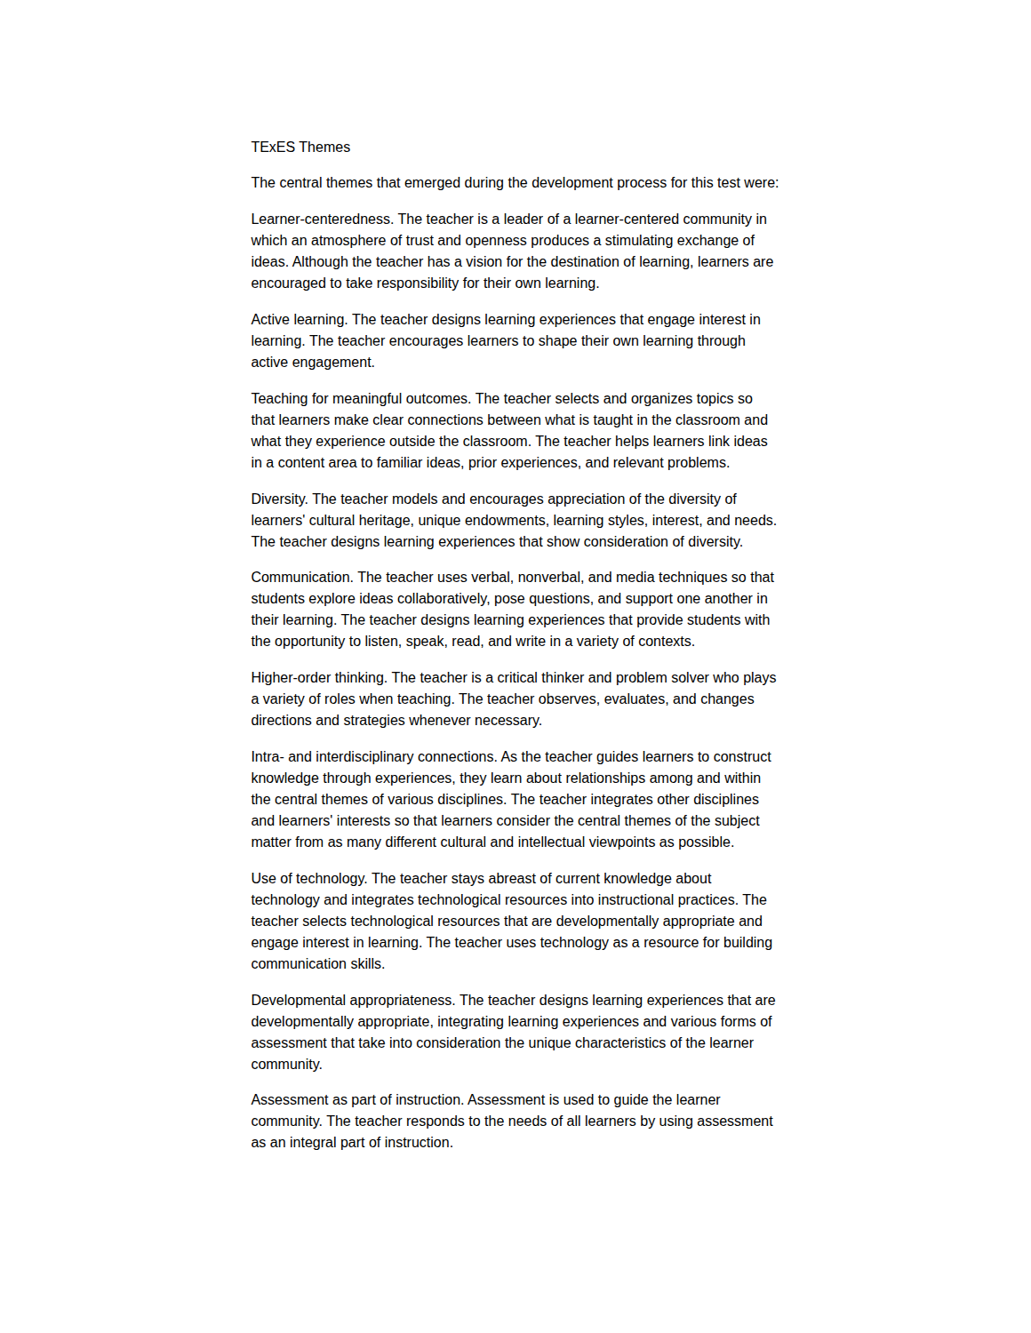TExES Themes
The central themes that emerged during the development process for this test were:
Learner-centeredness. The teacher is a leader of a learner-centered community in which an atmosphere of trust and openness produces a stimulating exchange of ideas. Although the teacher has a vision for the destination of learning, learners are encouraged to take responsibility for their own learning.
Active learning. The teacher designs learning experiences that engage interest in learning. The teacher encourages learners to shape their own learning through active engagement.
Teaching for meaningful outcomes. The teacher selects and organizes topics so that learners make clear connections between what is taught in the classroom and what they experience outside the classroom. The teacher helps learners link ideas in a content area to familiar ideas, prior experiences, and relevant problems.
Diversity. The teacher models and encourages appreciation of the diversity of learners' cultural heritage, unique endowments, learning styles, interest, and needs. The teacher designs learning experiences that show consideration of diversity.
Communication. The teacher uses verbal, nonverbal, and media techniques so that students explore ideas collaboratively, pose questions, and support one another in their learning. The teacher designs learning experiences that provide students with the opportunity to listen, speak, read, and write in a variety of contexts.
Higher-order thinking. The teacher is a critical thinker and problem solver who plays a variety of roles when teaching. The teacher observes, evaluates, and changes directions and strategies whenever necessary.
Intra- and interdisciplinary connections. As the teacher guides learners to construct knowledge through experiences, they learn about relationships among and within the central themes of various disciplines. The teacher integrates other disciplines and learners' interests so that learners consider the central themes of the subject matter from as many different cultural and intellectual viewpoints as possible.
Use of technology. The teacher stays abreast of current knowledge about technology and integrates technological resources into instructional practices. The teacher selects technological resources that are developmentally appropriate and engage interest in learning. The teacher uses technology as a resource for building communication skills.
Developmental appropriateness. The teacher designs learning experiences that are developmentally appropriate, integrating learning experiences and various forms of assessment that take into consideration the unique characteristics of the learner community.
Assessment as part of instruction. Assessment is used to guide the learner community. The teacher responds to the needs of all learners by using assessment as an integral part of instruction.